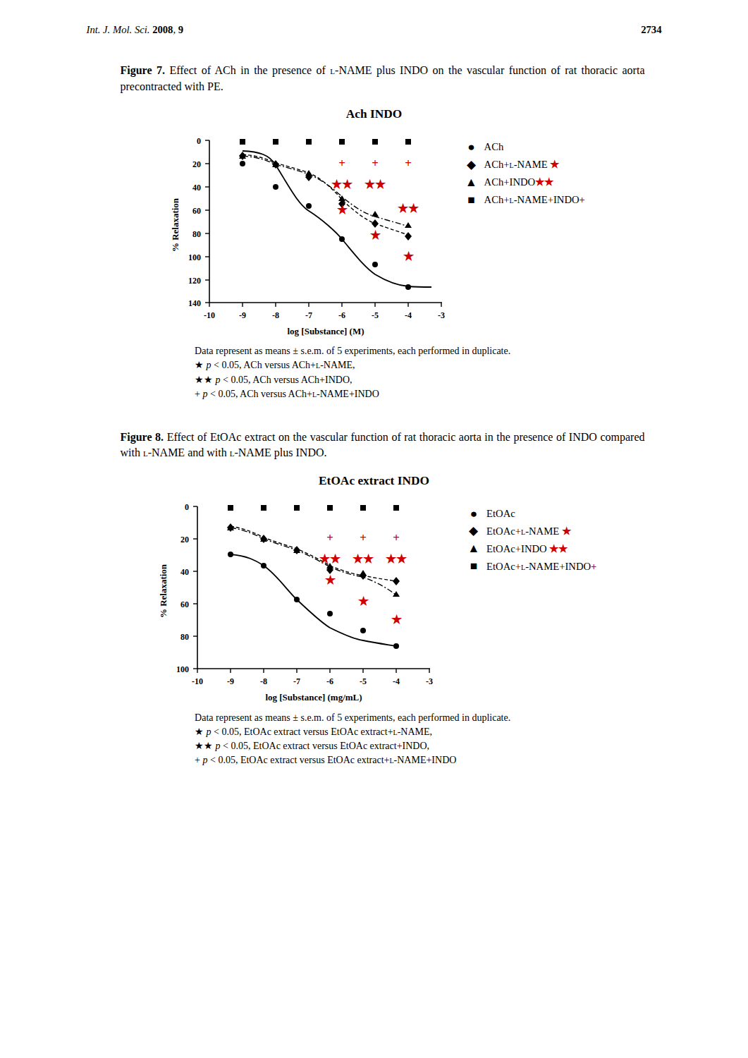Int. J. Mol. Sci. 2008, 9
2734
Figure 7. Effect of ACh in the presence of l-NAME plus INDO on the vascular function of rat thoracic aorta precontracted with PE.
Ach INDO
0 20 40 60 80 100 120 140 -10 -9 -8 -7 -6 -5 -4 -3 % Relaxation log [Substance] (M) + + + ★★ ★★ ★★ ★ ★ ★
| ● | ACh |
| ◆ | ACh+ l -NAME ★ |
| ▲ | ACh+INDO ★★ |
| ■ | ACh+ l -NAME+INDO + |
Data represent as means ± s.e.m. of 5 experiments, each performed in duplicate.
★ p < 0.05, ACh versus ACh+l-NAME,
★★ p < 0.05, ACh versus ACh+INDO,
+ p < 0.05, ACh versus ACh+l-NAME+INDO
Figure 8. Effect of EtOAc extract on the vascular function of rat thoracic aorta in the presence of INDO compared with l-NAME and with l-NAME plus INDO.
EtOAc extract INDO
0 20 40 60 80 100 -10 -9 -8 -7 -6 -5 -4 -3 % Relaxation log [Substance] (mg/mL) + + + ★★ ★★ ★★ ★ ★ ★
| ● | EtOAc |
| ◆ | EtOAc+ l -NAME ★ |
| ▲ | EtOAc+INDO ★★ |
| ■ | EtOAc+ l -NAME+INDO + |
Data represent as means ± s.e.m. of 5 experiments, each performed in duplicate.
★ p < 0.05, EtOAc extract versus EtOAc extract+l-NAME,
★★ p < 0.05, EtOAc extract versus EtOAc extract+INDO,
+ p < 0.05, EtOAc extract versus EtOAc extract+l-NAME+INDO